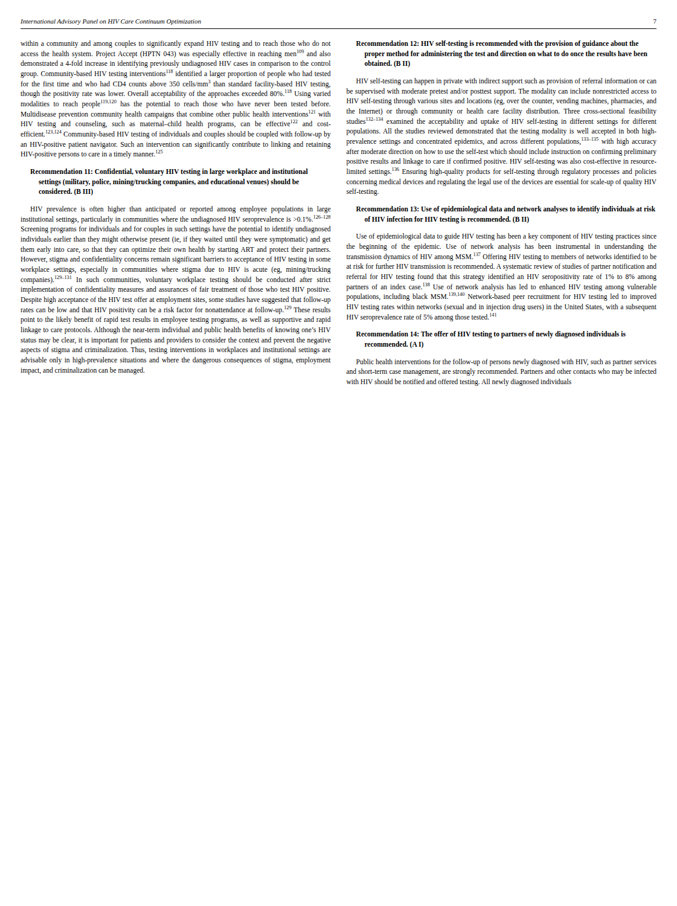International Advisory Panel on HIV Care Continuum Optimization 7
within a community and among couples to significantly expand HIV testing and to reach those who do not access the health system. Project Accept (HPTN 043) was especially effective in reaching men109 and also demonstrated a 4-fold increase in identifying previously undiagnosed HIV cases in comparison to the control group. Community-based HIV testing interventions118 identified a larger proportion of people who had tested for the first time and who had CD4 counts above 350 cells/mm3 than standard facility-based HIV testing, though the positivity rate was lower. Overall acceptability of the approaches exceeded 80%.118 Using varied modalities to reach people119,120 has the potential to reach those who have never been tested before. Multidisease prevention community health campaigns that combine other public health interventions121 with HIV testing and counseling, such as maternal–child health programs, can be effective122 and cost-efficient.123,124 Community-based HIV testing of individuals and couples should be coupled with follow-up by an HIV-positive patient navigator. Such an intervention can significantly contribute to linking and retaining HIV-positive persons to care in a timely manner.125
Recommendation 11: Confidential, voluntary HIV testing in large workplace and institutional settings (military, police, mining/trucking companies, and educational venues) should be considered. (B III)
HIV prevalence is often higher than anticipated or reported among employee populations in large institutional settings, particularly in communities where the undiagnosed HIV seroprevalence is >0.1%.126–128 Screening programs for individuals and for couples in such settings have the potential to identify undiagnosed individuals earlier than they might otherwise present (ie, if they waited until they were symptomatic) and get them early into care, so that they can optimize their own health by starting ART and protect their partners. However, stigma and confidentiality concerns remain significant barriers to acceptance of HIV testing in some workplace settings, especially in communities where stigma due to HIV is acute (eg, mining/trucking companies).129–131 In such communities, voluntary workplace testing should be conducted after strict implementation of confidentiality measures and assurances of fair treatment of those who test HIV positive. Despite high acceptance of the HIV test offer at employment sites, some studies have suggested that follow-up rates can be low and that HIV positivity can be a risk factor for nonattendance at follow-up.129 These results point to the likely benefit of rapid test results in employee testing programs, as well as supportive and rapid linkage to care protocols. Although the near-term individual and public health benefits of knowing one’s HIV status may be clear, it is important for patients and providers to consider the context and prevent the negative aspects of stigma and criminalization. Thus, testing interventions in workplaces and institutional settings are advisable only in high-prevalence situations and where the dangerous consequences of stigma, employment impact, and criminalization can be managed.
Recommendation 12: HIV self-testing is recommended with the provision of guidance about the proper method for administering the test and direction on what to do once the results have been obtained. (B II)
HIV self-testing can happen in private with indirect support such as provision of referral information or can be supervised with moderate pretest and/or posttest support. The modality can include nonrestricted access to HIV self-testing through various sites and locations (eg, over the counter, vending machines, pharmacies, and the Internet) or through community or health care facility distribution. Three cross-sectional feasibility studies132–134 examined the acceptability and uptake of HIV self-testing in different settings for different populations. All the studies reviewed demonstrated that the testing modality is well accepted in both high-prevalence settings and concentrated epidemics, and across different populations,133–135 with high accuracy after moderate direction on how to use the self-test which should include instruction on confirming preliminary positive results and linkage to care if confirmed positive. HIV self-testing was also cost-effective in resource-limited settings.136 Ensuring high-quality products for self-testing through regulatory processes and policies concerning medical devices and regulating the legal use of the devices are essential for scale-up of quality HIV self-testing.
Recommendation 13: Use of epidemiological data and network analyses to identify individuals at risk of HIV infection for HIV testing is recommended. (B II)
Use of epidemiological data to guide HIV testing has been a key component of HIV testing practices since the beginning of the epidemic. Use of network analysis has been instrumental in understanding the transmission dynamics of HIV among MSM.137 Offering HIV testing to members of networks identified to be at risk for further HIV transmission is recommended. A systematic review of studies of partner notification and referral for HIV testing found that this strategy identified an HIV seropositivity rate of 1% to 8% among partners of an index case.138 Use of network analysis has led to enhanced HIV testing among vulnerable populations, including black MSM.139,140 Network-based peer recruitment for HIV testing led to improved HIV testing rates within networks (sexual and in injection drug users) in the United States, with a subsequent HIV seroprevalence rate of 5% among those tested.141
Recommendation 14: The offer of HIV testing to partners of newly diagnosed individuals is recommended. (A I)
Public health interventions for the follow-up of persons newly diagnosed with HIV, such as partner services and short-term case management, are strongly recommended. Partners and other contacts who may be infected with HIV should be notified and offered testing. All newly diagnosed individuals